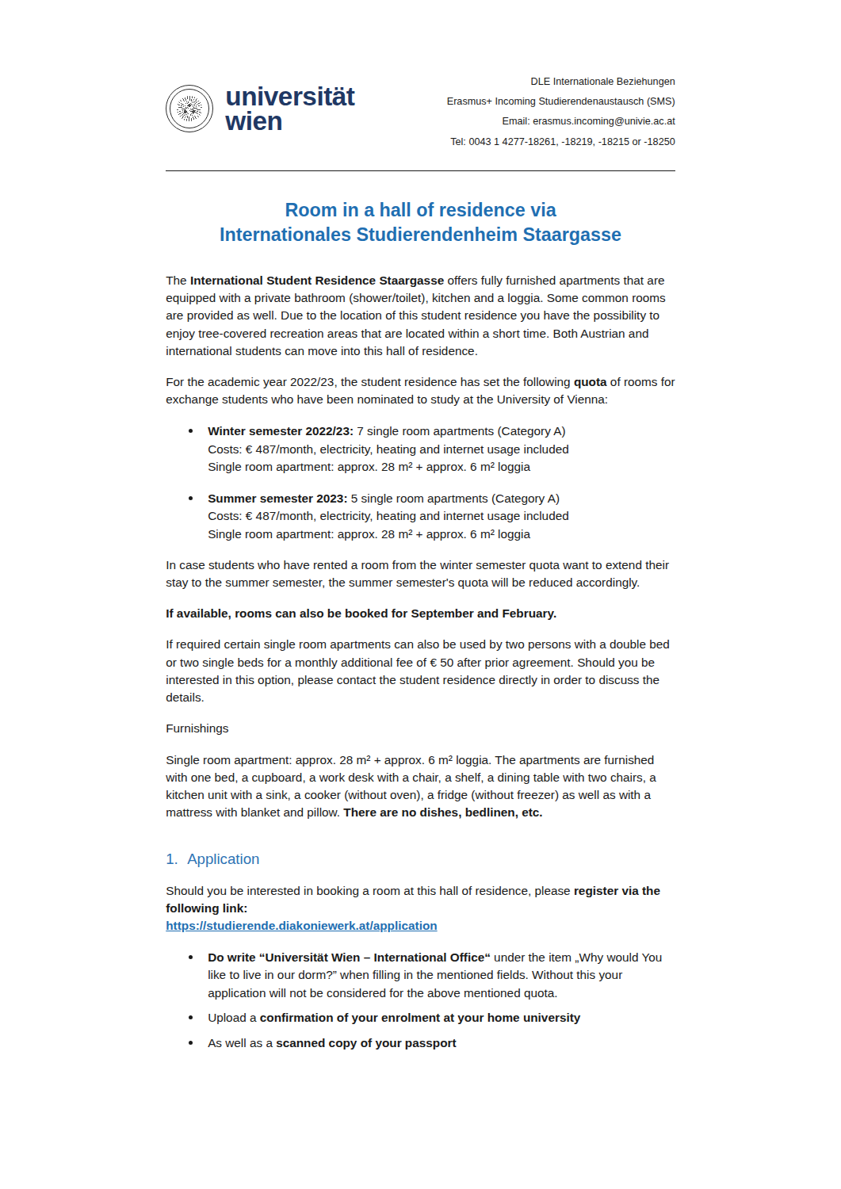universität wien
DLE Internationale Beziehungen
Erasmus+ Incoming Studierendenaustausch (SMS)
Email: erasmus.incoming@univie.ac.at
Tel: 0043 1 4277-18261, -18219, -18215 or -18250
Room in a hall of residence via
Internationales Studierendenheim Staargasse
The International Student Residence Staargasse offers fully furnished apartments that are equipped with a private bathroom (shower/toilet), kitchen and a loggia. Some common rooms are provided as well. Due to the location of this student residence you have the possibility to enjoy tree-covered recreation areas that are located within a short time. Both Austrian and international students can move into this hall of residence.
For the academic year 2022/23, the student residence has set the following quota of rooms for exchange students who have been nominated to study at the University of Vienna:
Winter semester 2022/23: 7 single room apartments (Category A) Costs: € 487/month, electricity, heating and internet usage included Single room apartment: approx. 28 m² + approx. 6 m² loggia
Summer semester 2023: 5 single room apartments (Category A) Costs: € 487/month, electricity, heating and internet usage included Single room apartment: approx. 28 m² + approx. 6 m² loggia
In case students who have rented a room from the winter semester quota want to extend their stay to the summer semester, the summer semester's quota will be reduced accordingly.
If available, rooms can also be booked for September and February.
If required certain single room apartments can also be used by two persons with a double bed or two single beds for a monthly additional fee of € 50 after prior agreement. Should you be interested in this option, please contact the student residence directly in order to discuss the details.
Furnishings
Single room apartment: approx. 28 m² + approx. 6 m² loggia. The apartments are furnished with one bed, a cupboard, a work desk with a chair, a shelf, a dining table with two chairs, a kitchen unit with a sink, a cooker (without oven), a fridge (without freezer) as well as with a mattress with blanket and pillow. There are no dishes, bedlinen, etc.
1. Application
Should you be interested in booking a room at this hall of residence, please register via the following link:
https://studierende.diakoniewerk.at/application
Do write “Universität Wien – International Office“ under the item „Why would You like to live in our dorm?” when filling in the mentioned fields. Without this your application will not be considered for the above mentioned quota.
Upload a confirmation of your enrolment at your home university
As well as a scanned copy of your passport